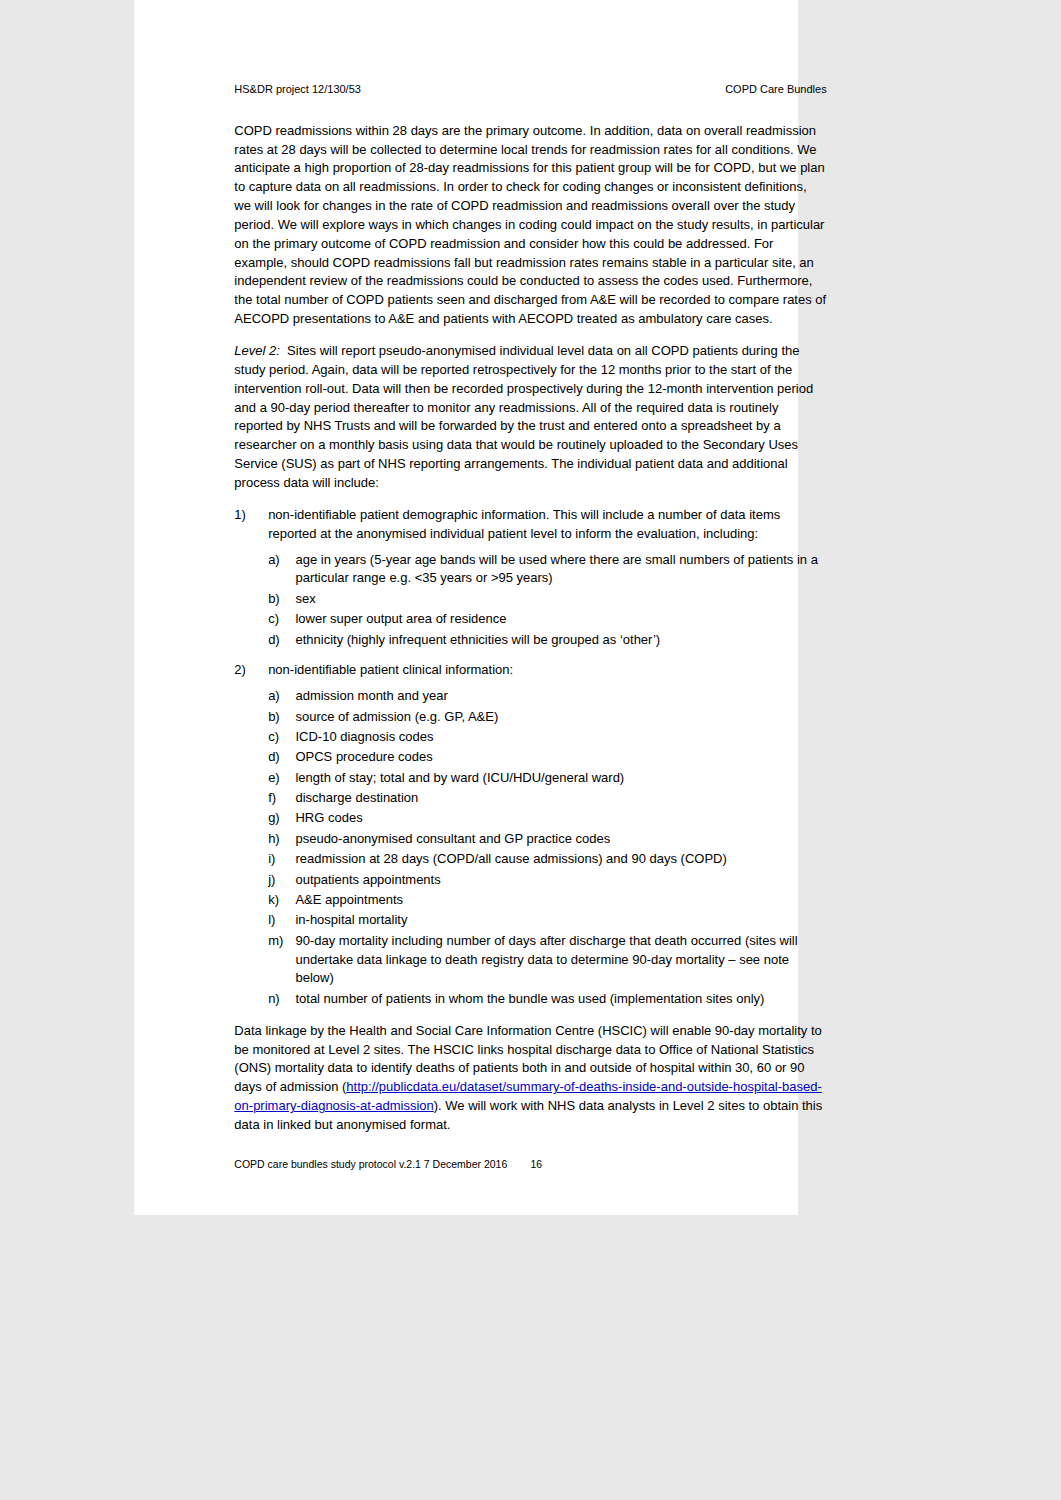HS&DR project 12/130/53 COPD Care Bundles
COPD readmissions within 28 days are the primary outcome. In addition, data on overall readmission rates at 28 days will be collected to determine local trends for readmission rates for all conditions. We anticipate a high proportion of 28-day readmissions for this patient group will be for COPD, but we plan to capture data on all readmissions. In order to check for coding changes or inconsistent definitions, we will look for changes in the rate of COPD readmission and readmissions overall over the study period. We will explore ways in which changes in coding could impact on the study results, in particular on the primary outcome of COPD readmission and consider how this could be addressed. For example, should COPD readmissions fall but readmission rates remains stable in a particular site, an independent review of the readmissions could be conducted to assess the codes used. Furthermore, the total number of COPD patients seen and discharged from A&E will be recorded to compare rates of AECOPD presentations to A&E and patients with AECOPD treated as ambulatory care cases.
Level 2: Sites will report pseudo-anonymised individual level data on all COPD patients during the study period. Again, data will be reported retrospectively for the 12 months prior to the start of the intervention roll-out. Data will then be recorded prospectively during the 12-month intervention period and a 90-day period thereafter to monitor any readmissions. All of the required data is routinely reported by NHS Trusts and will be forwarded by the trust and entered onto a spreadsheet by a researcher on a monthly basis using data that would be routinely uploaded to the Secondary Uses Service (SUS) as part of NHS reporting arrangements. The individual patient data and additional process data will include:
1) non-identifiable patient demographic information. This will include a number of data items reported at the anonymised individual patient level to inform the evaluation, including:
a) age in years (5-year age bands will be used where there are small numbers of patients in a particular range e.g. <35 years or >95 years)
b) sex
c) lower super output area of residence
d) ethnicity (highly infrequent ethnicities will be grouped as ‘other’)
2) non-identifiable patient clinical information:
a) admission month and year
b) source of admission (e.g. GP, A&E)
c) ICD-10 diagnosis codes
d) OPCS procedure codes
e) length of stay; total and by ward (ICU/HDU/general ward)
f) discharge destination
g) HRG codes
h) pseudo-anonymised consultant and GP practice codes
i) readmission at 28 days (COPD/all cause admissions) and 90 days (COPD)
j) outpatients appointments
k) A&E appointments
l) in-hospital mortality
m) 90-day mortality including number of days after discharge that death occurred (sites will undertake data linkage to death registry data to determine 90-day mortality – see note below)
n) total number of patients in whom the bundle was used (implementation sites only)
Data linkage by the Health and Social Care Information Centre (HSCIC) will enable 90-day mortality to be monitored at Level 2 sites. The HSCIC links hospital discharge data to Office of National Statistics (ONS) mortality data to identify deaths of patients both in and outside of hospital within 30, 60 or 90 days of admission (http://publicdata.eu/dataset/summary-of-deaths-inside-and-outside-hospital-based-on-primary-diagnosis-at-admission). We will work with NHS data analysts in Level 2 sites to obtain this data in linked but anonymised format.
COPD care bundles study protocol v.2.1 7 December 2016 16